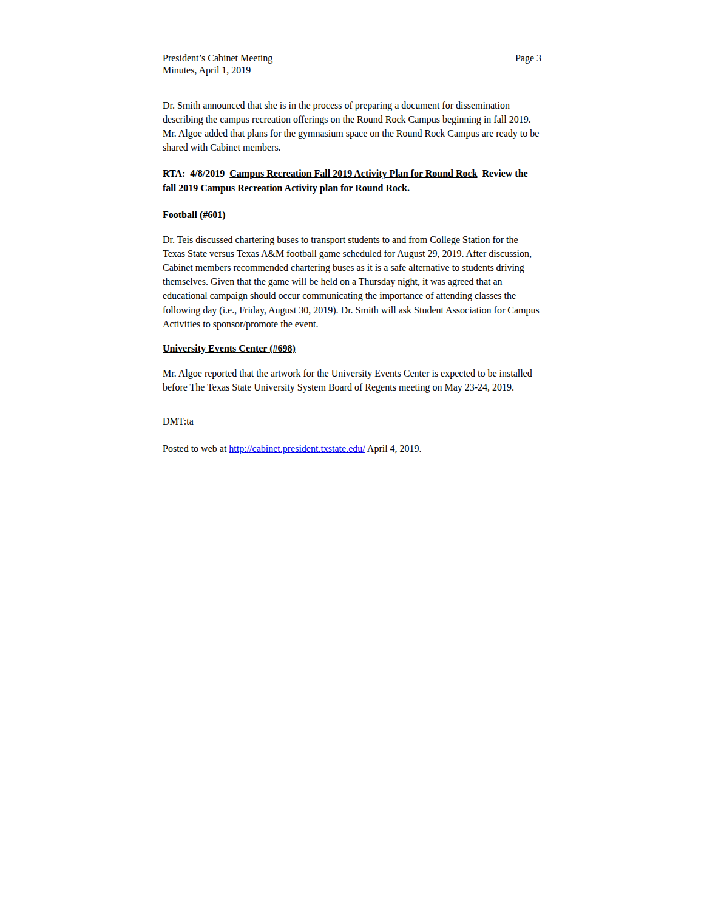President’s Cabinet Meeting
Minutes, April 1, 2019
Page 3
Dr. Smith announced that she is in the process of preparing a document for dissemination describing the campus recreation offerings on the Round Rock Campus beginning in fall 2019. Mr. Algoe added that plans for the gymnasium space on the Round Rock Campus are ready to be shared with Cabinet members.
RTA: 4/8/2019 Campus Recreation Fall 2019 Activity Plan for Round Rock Review the fall 2019 Campus Recreation Activity plan for Round Rock.
Football (#601)
Dr. Teis discussed chartering buses to transport students to and from College Station for the Texas State versus Texas A&M football game scheduled for August 29, 2019. After discussion, Cabinet members recommended chartering buses as it is a safe alternative to students driving themselves. Given that the game will be held on a Thursday night, it was agreed that an educational campaign should occur communicating the importance of attending classes the following day (i.e., Friday, August 30, 2019). Dr. Smith will ask Student Association for Campus Activities to sponsor/promote the event.
University Events Center (#698)
Mr. Algoe reported that the artwork for the University Events Center is expected to be installed before The Texas State University System Board of Regents meeting on May 23-24, 2019.
DMT:ta
Posted to web at http://cabinet.president.txstate.edu/ April 4, 2019.